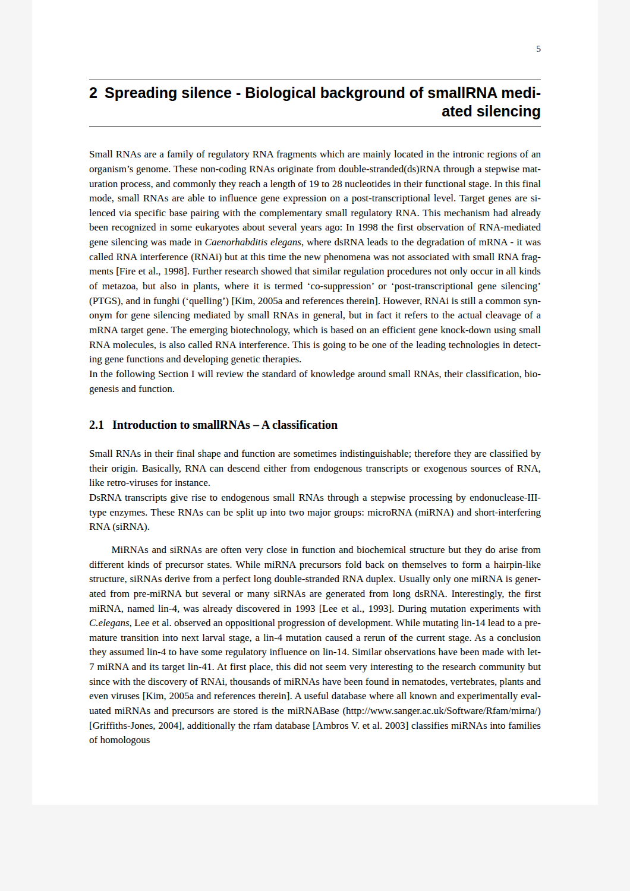5
2 Spreading silence - Biological background of smallRNA mediated silencing
Small RNAs are a family of regulatory RNA fragments which are mainly located in the intronic regions of an organism’s genome. These non-coding RNAs originate from double-stranded(ds)RNA through a stepwise maturation process, and commonly they reach a length of 19 to 28 nucleotides in their functional stage. In this final mode, small RNAs are able to influence gene expression on a post-transcriptional level. Target genes are silenced via specific base pairing with the complementary small regulatory RNA. This mechanism had already been recognized in some eukaryotes about several years ago: In 1998 the first observation of RNA-mediated gene silencing was made in Caenorhabditis elegans, where dsRNA leads to the degradation of mRNA - it was called RNA interference (RNAi) but at this time the new phenomena was not associated with small RNA fragments [Fire et al., 1998]. Further research showed that similar regulation procedures not only occur in all kinds of metazoa, but also in plants, where it is termed ‘co-suppression’ or ‘post-transcriptional gene silencing’ (PTGS), and in funghi (‘quelling’) [Kim, 2005a and references therein]. However, RNAi is still a common synonym for gene silencing mediated by small RNAs in general, but in fact it refers to the actual cleavage of a mRNA target gene. The emerging biotechnology, which is based on an efficient gene knock-down using small RNA molecules, is also called RNA interference. This is going to be one of the leading technologies in detecting gene functions and developing genetic therapies.
In the following Section I will review the standard of knowledge around small RNAs, their classification, biogenesis and function.
2.1 Introduction to smallRNAs – A classification
Small RNAs in their final shape and function are sometimes indistinguishable; therefore they are classified by their origin. Basically, RNA can descend either from endogenous transcripts or exogenous sources of RNA, like retro-viruses for instance.
DsRNA transcripts give rise to endogenous small RNAs through a stepwise processing by endonuclease-III-type enzymes. These RNAs can be split up into two major groups: microRNA (miRNA) and short-interfering RNA (siRNA).
MiRNAs and siRNAs are often very close in function and biochemical structure but they do arise from different kinds of precursor states. While miRNA precursors fold back on themselves to form a hairpin-like structure, siRNAs derive from a perfect long double-stranded RNA duplex. Usually only one miRNA is generated from pre-miRNA but several or many siRNAs are generated from long dsRNA. Interestingly, the first miRNA, named lin-4, was already discovered in 1993 [Lee et al., 1993]. During mutation experiments with C.elegans, Lee et al. observed an oppositional progression of development. While mutating lin-14 lead to a premature transition into next larval stage, a lin-4 mutation caused a rerun of the current stage. As a conclusion they assumed lin-4 to have some regulatory influence on lin-14. Similar observations have been made with let-7 miRNA and its target lin-41. At first place, this did not seem very interesting to the research community but since with the discovery of RNAi, thousands of miRNAs have been found in nematodes, vertebrates, plants and even viruses [Kim, 2005a and references therein]. A useful database where all known and experimentally evaluated miRNAs and precursors are stored is the miRNABase (http://www.sanger.ac.uk/Software/Rfam/mirna/) [Griffiths-Jones, 2004], additionally the rfam database [Ambros V. et al. 2003] classifies miRNAs into families of homologous